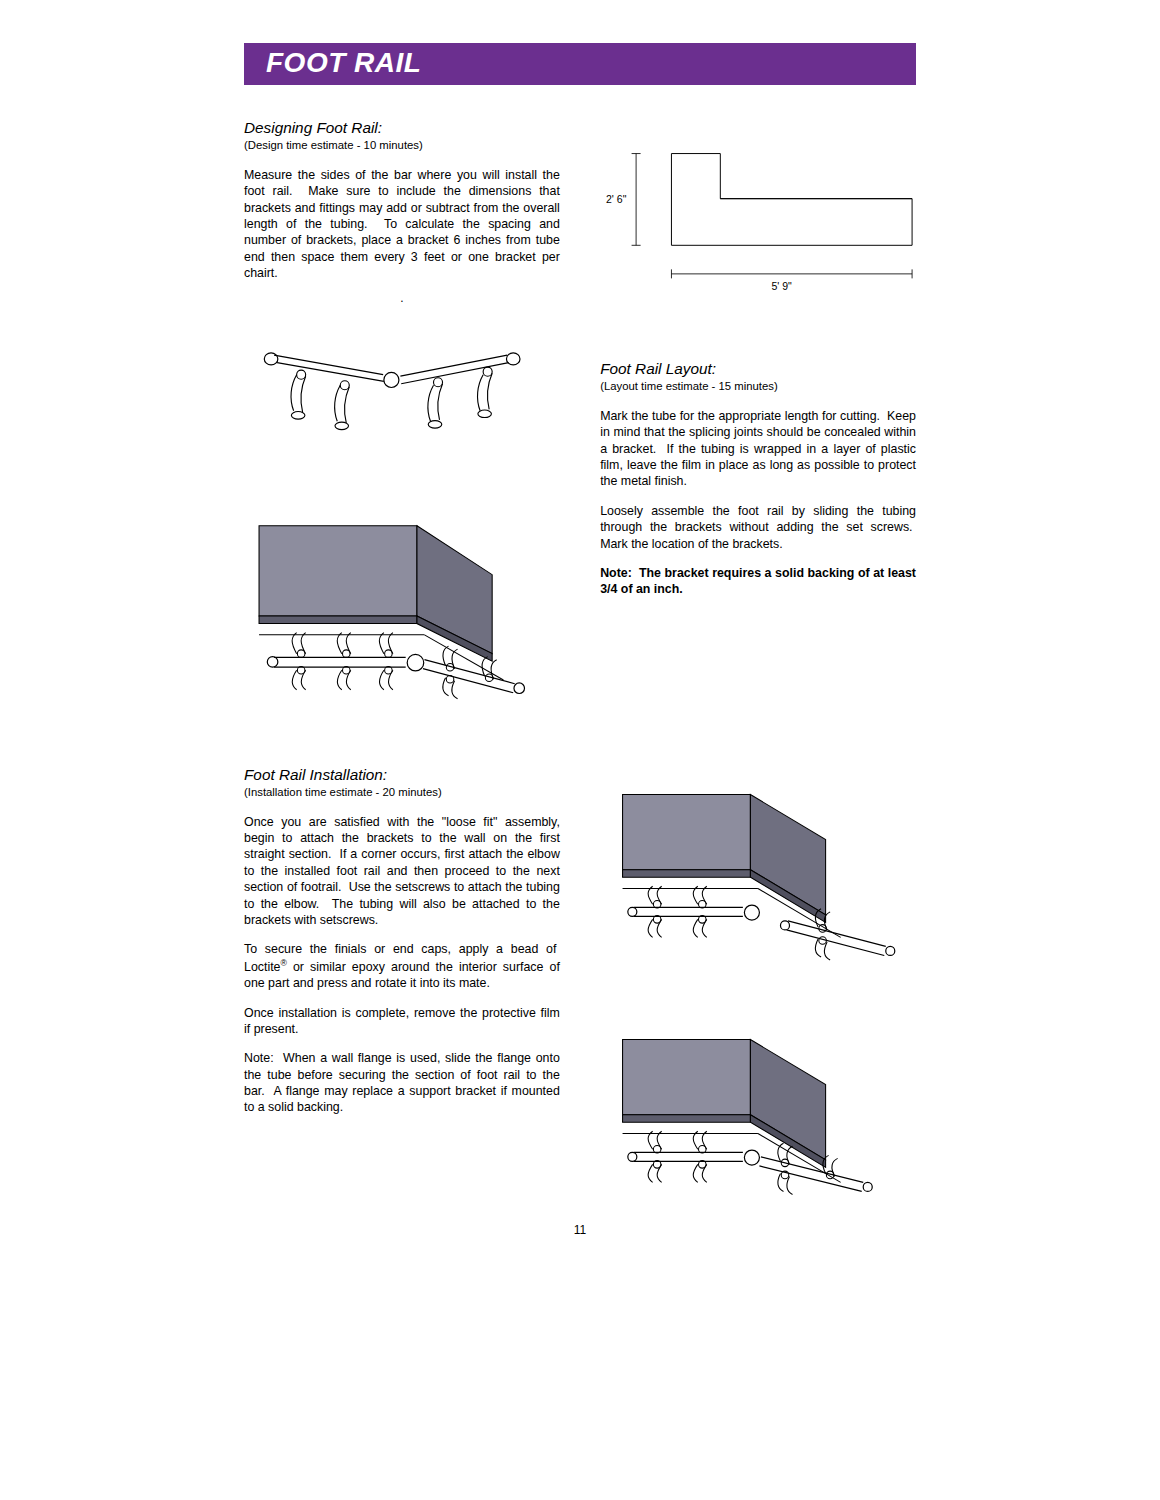FOOT RAIL
Designing Foot Rail:
(Design time estimate - 10 minutes)
Measure the sides of the bar where you will install the foot rail. Make sure to include the dimensions that brackets and fittings may add or subtract from the overall length of the tubing. To calculate the spacing and number of brackets, place a bracket 6 inches from tube end then space them every 3 feet or one bracket per chairt.
.
2' 6" 5' 9"
Foot Rail Layout:
(Layout time estimate - 15 minutes)
Mark the tube for the appropriate length for cutting. Keep in mind that the splicing joints should be concealed within a bracket. If the tubing is wrapped in a layer of plastic film, leave the film in place as long as possible to protect the metal finish.
Loosely assemble the foot rail by sliding the tubing through the brackets without adding the set screws. Mark the location of the brackets.
Note: The bracket requires a solid backing of at least 3/4 of an inch.
Foot Rail Installation:
(Installation time estimate - 20 minutes)
Once you are satisfied with the "loose fit" assembly, begin to attach the brackets to the wall on the first straight section. If a corner occurs, first attach the elbow to the installed foot rail and then proceed to the next section of footrail. Use the setscrews to attach the tubing to the elbow. The tubing will also be attached to the brackets with setscrews.
To secure the finials or end caps, apply a bead of Loctite® or similar epoxy around the interior surface of one part and press and rotate it into its mate.
Once installation is complete, remove the protective film if present.
Note: When a wall flange is used, slide the flange onto the tube before securing the section of foot rail to the bar. A flange may replace a support bracket if mounted to a solid backing.
11